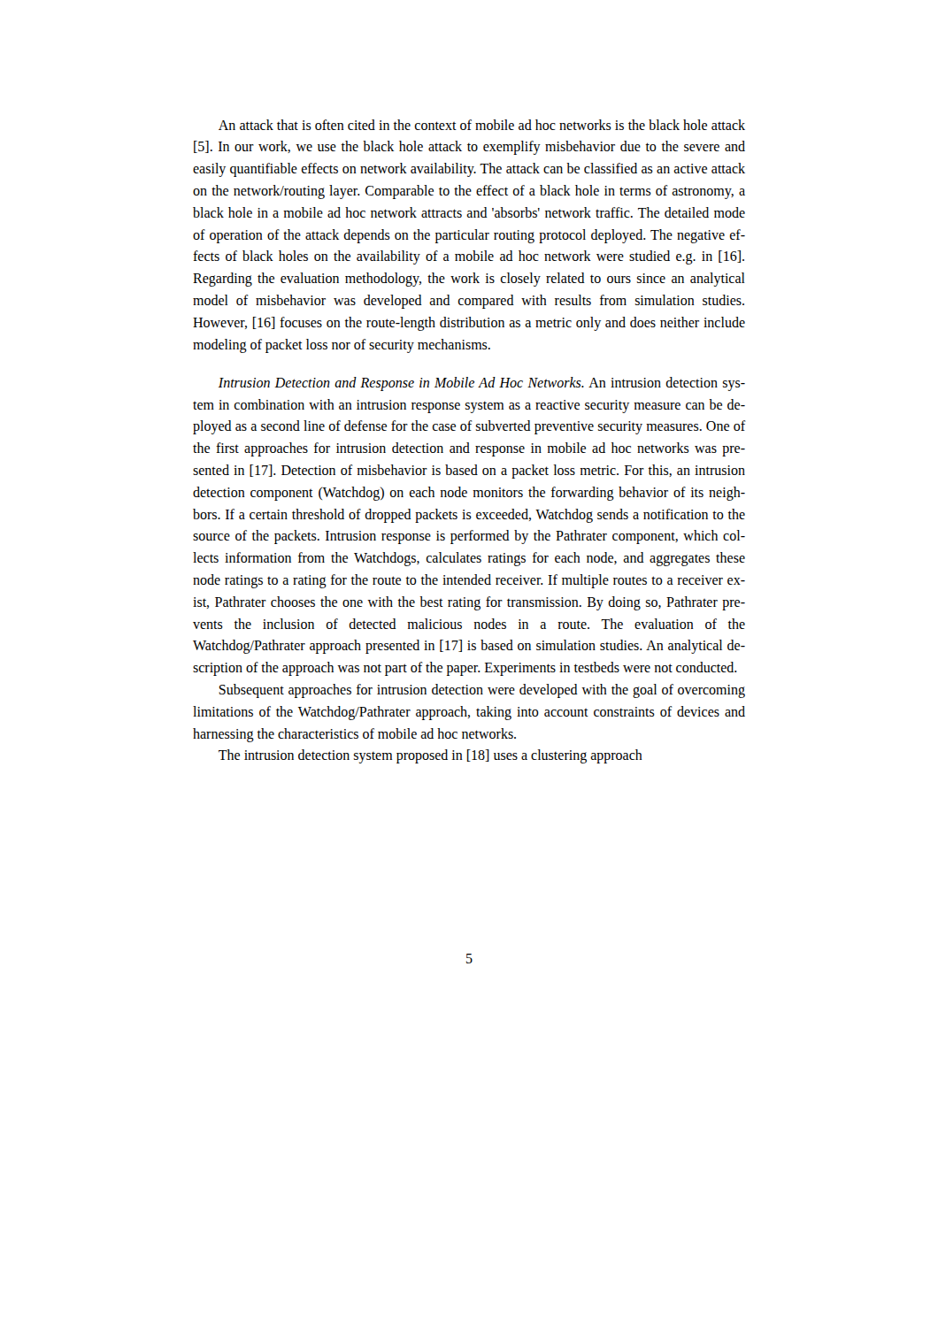An attack that is often cited in the context of mobile ad hoc networks is the black hole attack [5]. In our work, we use the black hole attack to exemplify misbehavior due to the severe and easily quantifiable effects on network availability. The attack can be classified as an active attack on the network/routing layer. Comparable to the effect of a black hole in terms of astronomy, a black hole in a mobile ad hoc network attracts and 'absorbs' network traffic. The detailed mode of operation of the attack depends on the particular routing protocol deployed. The negative effects of black holes on the availability of a mobile ad hoc network were studied e.g. in [16]. Regarding the evaluation methodology, the work is closely related to ours since an analytical model of misbehavior was developed and compared with results from simulation studies. However, [16] focuses on the route-length distribution as a metric only and does neither include modeling of packet loss nor of security mechanisms.
Intrusion Detection and Response in Mobile Ad Hoc Networks. An intrusion detection system in combination with an intrusion response system as a reactive security measure can be deployed as a second line of defense for the case of subverted preventive security measures. One of the first approaches for intrusion detection and response in mobile ad hoc networks was presented in [17]. Detection of misbehavior is based on a packet loss metric. For this, an intrusion detection component (Watchdog) on each node monitors the forwarding behavior of its neighbors. If a certain threshold of dropped packets is exceeded, Watchdog sends a notification to the source of the packets. Intrusion response is performed by the Pathrater component, which collects information from the Watchdogs, calculates ratings for each node, and aggregates these node ratings to a rating for the route to the intended receiver. If multiple routes to a receiver exist, Pathrater chooses the one with the best rating for transmission. By doing so, Pathrater prevents the inclusion of detected malicious nodes in a route. The evaluation of the Watchdog/Pathrater approach presented in [17] is based on simulation studies. An analytical description of the approach was not part of the paper. Experiments in testbeds were not conducted.
Subsequent approaches for intrusion detection were developed with the goal of overcoming limitations of the Watchdog/Pathrater approach, taking into account constraints of devices and harnessing the characteristics of mobile ad hoc networks.
The intrusion detection system proposed in [18] uses a clustering approach
5